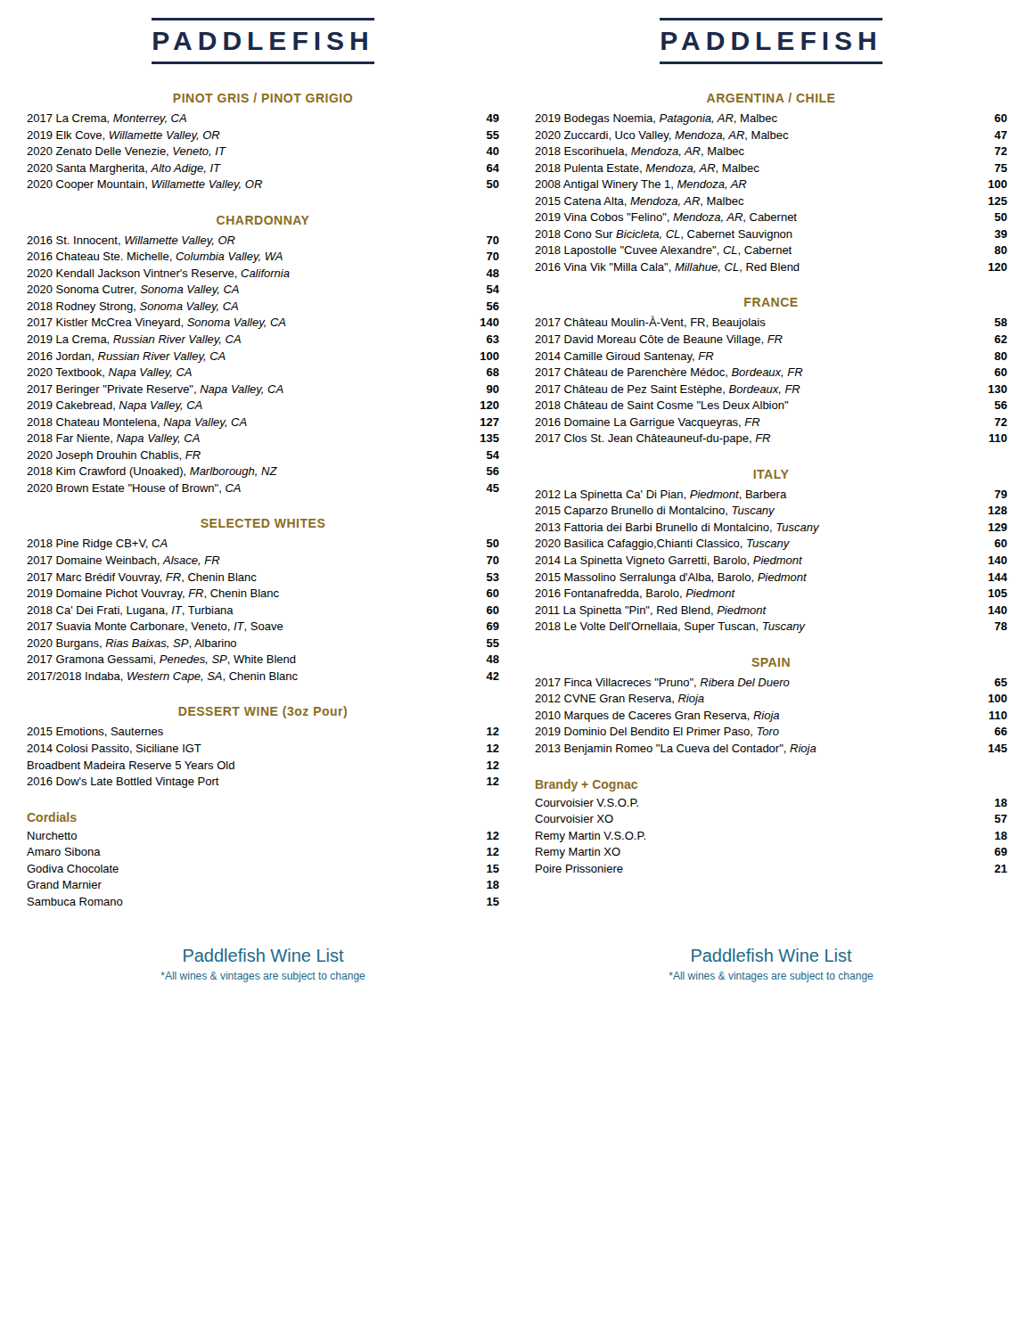PADDLEFISH
PINOT GRIS / PINOT GRIGIO
| 2017 La Crema, Monterrey, CA | 49 |
| 2019 Elk Cove, Willamette Valley, OR | 55 |
| 2020 Zenato Delle Venezie, Veneto, IT | 40 |
| 2020 Santa Margherita, Alto Adige, IT | 64 |
| 2020 Cooper Mountain, Willamette Valley, OR | 50 |
CHARDONNAY
| 2016 St. Innocent, Willamette Valley, OR | 70 |
| 2016 Chateau Ste. Michelle, Columbia Valley, WA | 70 |
| 2020 Kendall Jackson Vintner's Reserve, California | 48 |
| 2020 Sonoma Cutrer, Sonoma Valley, CA | 54 |
| 2018 Rodney Strong, Sonoma Valley, CA | 56 |
| 2017 Kistler McCrea Vineyard, Sonoma Valley, CA | 140 |
| 2019 La Crema, Russian River Valley, CA | 63 |
| 2016 Jordan, Russian River Valley, CA | 100 |
| 2020 Textbook, Napa Valley, CA | 68 |
| 2017 Beringer "Private Reserve", Napa Valley, CA | 90 |
| 2019 Cakebread, Napa Valley, CA | 120 |
| 2018 Chateau Montelena, Napa Valley, CA | 127 |
| 2018 Far Niente, Napa Valley, CA | 135 |
| 2020 Joseph Drouhin Chablis, FR | 54 |
| 2018 Kim Crawford (Unoaked), Marlborough, NZ | 56 |
| 2020 Brown Estate "House of Brown", CA | 45 |
SELECTED WHITES
| 2018 Pine Ridge CB+V, CA | 50 |
| 2017 Domaine Weinbach, Alsace, FR | 70 |
| 2017 Marc Brédif Vouvray, FR , Chenin Blanc | 53 |
| 2019 Domaine Pichot Vouvray, FR , Chenin Blanc | 60 |
| 2018 Ca' Dei Frati, Lugana, IT , Turbiana | 60 |
| 2017 Suavia Monte Carbonare, Veneto, IT , Soave | 69 |
| 2020 Burgans, Rias Baixas, SP , Albarino | 55 |
| 2017 Gramona Gessami, Penedes, SP , White Blend | 48 |
| 2017/2018 Indaba, Western Cape, SA , Chenin Blanc | 42 |
DESSERT WINE (3oz Pour)
| 2015 Emotions, Sauternes | 12 |
| 2014 Colosi Passito, Siciliane IGT | 12 |
| Broadbent Madeira Reserve 5 Years Old | 12 |
| 2016 Dow's Late Bottled Vintage Port | 12 |
Cordials
| Nurchetto | 12 |
| Amaro Sibona | 12 |
| Godiva Chocolate | 15 |
| Grand Marnier | 18 |
| Sambuca Romano | 15 |
Paddlefish Wine List
*All wines & vintages are subject to change
PADDLEFISH
ARGENTINA / CHILE
| 2019 Bodegas Noemia, Patagonia, AR , Malbec | 60 |
| 2020 Zuccardi, Uco Valley, Mendoza, AR , Malbec | 47 |
| 2018 Escorihuela, Mendoza, AR , Malbec | 72 |
| 2018 Pulenta Estate, Mendoza, AR , Malbec | 75 |
| 2008 Antigal Winery The 1, Mendoza, AR | 100 |
| 2015 Catena Alta, Mendoza, AR , Malbec | 125 |
| 2019 Vina Cobos "Felino", Mendoza, AR , Cabernet | 50 |
| 2018 Cono Sur Bicicleta, CL , Cabernet Sauvignon | 39 |
| 2018 Lapostolle "Cuvee Alexandre", CL , Cabernet | 80 |
| 2016 Vina Vik "Milla Cala", Millahue, CL , Red Blend | 120 |
FRANCE
| 2017 Château Moulin-À-Vent, FR, Beaujolais | 58 |
| 2017 David Moreau Côte de Beaune Village, FR | 62 |
| 2014 Camille Giroud Santenay, FR | 80 |
| 2017 Château de Parenchère Médoc, Bordeaux, FR | 60 |
| 2017 Château de Pez Saint Estèphe, Bordeaux, FR | 130 |
| 2018 Château de Saint Cosme "Les Deux Albion" | 56 |
| 2016 Domaine La Garrigue Vacqueyras, FR | 72 |
| 2017 Clos St. Jean Châteauneuf-du-pape, FR | 110 |
ITALY
| 2012 La Spinetta Ca' Di Pian, Piedmont , Barbera | 79 |
| 2015 Caparzo Brunello di Montalcino, Tuscany | 128 |
| 2013 Fattoria dei Barbi Brunello di Montalcino, Tuscany | 129 |
| 2020 Basilica Cafaggio,Chianti Classico, Tuscany | 60 |
| 2014 La Spinetta Vigneto Garretti, Barolo, Piedmont | 140 |
| 2015 Massolino Serralunga d'Alba, Barolo, Piedmont | 144 |
| 2016 Fontanafredda, Barolo, Piedmont | 105 |
| 2011 La Spinetta "Pin", Red Blend, Piedmont | 140 |
| 2018 Le Volte Dell'Ornellaia, Super Tuscan, Tuscany | 78 |
SPAIN
| 2017 Finca Villacreces "Pruno", Ribera Del Duero | 65 |
| 2012 CVNE Gran Reserva, Rioja | 100 |
| 2010 Marques de Caceres Gran Reserva, Rioja | 110 |
| 2019 Dominio Del Bendito El Primer Paso, Toro | 66 |
| 2013 Benjamin Romeo "La Cueva del Contador", Rioja | 145 |
Brandy + Cognac
| Courvoisier V.S.O.P. | 18 |
| Courvoisier XO | 57 |
| Remy Martin V.S.O.P. | 18 |
| Remy Martin XO | 69 |
| Poire Prissoniere | 21 |
Paddlefish Wine List
*All wines & vintages are subject to change